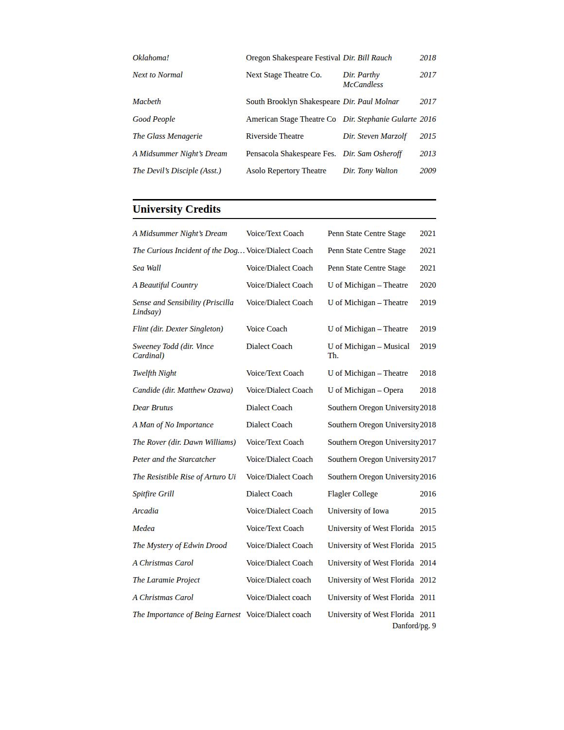| Oklahoma! | Oregon Shakespeare Festival | Dir. Bill Rauch | 2018 |
| Next to Normal | Next Stage Theatre Co. | Dir. Parthy McCandless | 2017 |
| Macbeth | South Brooklyn Shakespeare | Dir. Paul Molnar | 2017 |
| Good People | American Stage Theatre Co | Dir. Stephanie Gularte | 2016 |
| The Glass Menagerie | Riverside Theatre | Dir. Steven Marzolf | 2015 |
| A Midsummer Night’s Dream | Pensacola Shakespeare Fes. | Dir. Sam Osheroff | 2013 |
| The Devil’s Disciple (Asst.) | Asolo Repertory Theatre | Dir. Tony Walton | 2009 |
University Credits
| A Midsummer Night’s Dream | Voice/Text Coach | Penn State Centre Stage | 2021 |
| The Curious Incident of the Dog… | Voice/Dialect Coach | Penn State Centre Stage | 2021 |
| Sea Wall | Voice/Dialect Coach | Penn State Centre Stage | 2021 |
| A Beautiful Country | Voice/Dialect Coach | U of Michigan – Theatre | 2020 |
| Sense and Sensibility (Priscilla Lindsay) | Voice/Dialect Coach | U of Michigan – Theatre | 2019 |
| Flint (dir. Dexter Singleton) | Voice Coach | U of Michigan – Theatre | 2019 |
| Sweeney Todd (dir. Vince Cardinal) | Dialect Coach | U of Michigan – Musical Th. | 2019 |
| Twelfth Night | Voice/Text Coach | U of Michigan – Theatre | 2018 |
| Candide (dir. Matthew Ozawa) | Voice/Dialect Coach | U of Michigan – Opera | 2018 |
| Dear Brutus | Dialect Coach | Southern Oregon University | 2018 |
| A Man of No Importance | Dialect Coach | Southern Oregon University | 2018 |
| The Rover (dir. Dawn Williams) | Voice/Text Coach | Southern Oregon University | 2017 |
| Peter and the Starcatcher | Voice/Dialect Coach | Southern Oregon University | 2017 |
| The Resistible Rise of Arturo Ui | Voice/Dialect Coach | Southern Oregon University | 2016 |
| Spitfire Grill | Dialect Coach | Flagler College | 2016 |
| Arcadia | Voice/Dialect Coach | University of Iowa | 2015 |
| Medea | Voice/Text Coach | University of West Florida | 2015 |
| The Mystery of Edwin Drood | Voice/Dialect Coach | University of West Florida | 2015 |
| A Christmas Carol | Voice/Dialect Coach | University of West Florida | 2014 |
| The Laramie Project | Voice/Dialect coach | University of West Florida | 2012 |
| A Christmas Carol | Voice/Dialect coach | University of West Florida | 2011 |
| The Importance of Being Earnest | Voice/Dialect coach | University of West Florida | 2011 |
Danford/pg. 9